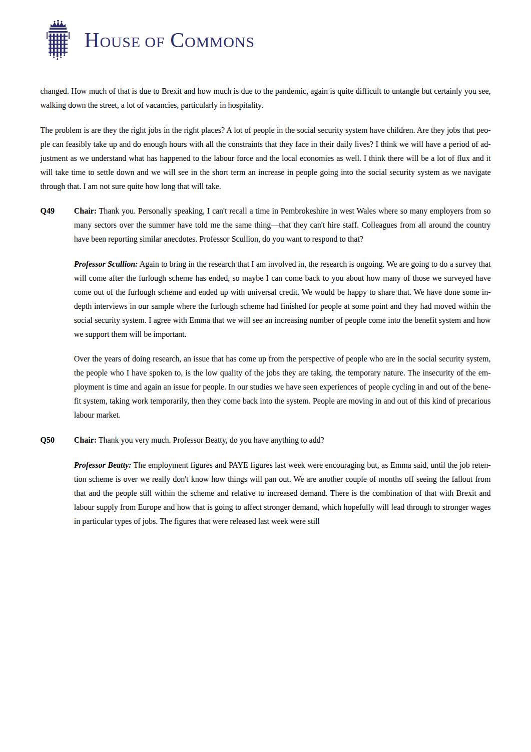HOUSE OF COMMONS
changed. How much of that is due to Brexit and how much is due to the pandemic, again is quite difficult to untangle but certainly you see, walking down the street, a lot of vacancies, particularly in hospitality.
The problem is are they the right jobs in the right places? A lot of people in the social security system have children. Are they jobs that people can feasibly take up and do enough hours with all the constraints that they face in their daily lives? I think we will have a period of adjustment as we understand what has happened to the labour force and the local economies as well. I think there will be a lot of flux and it will take time to settle down and we will see in the short term an increase in people going into the social security system as we navigate through that. I am not sure quite how long that will take.
Q49
Chair: Thank you. Personally speaking, I can't recall a time in Pembrokeshire in west Wales where so many employers from so many sectors over the summer have told me the same thing—that they can't hire staff. Colleagues from all around the country have been reporting similar anecdotes. Professor Scullion, do you want to respond to that?
Professor Scullion: Again to bring in the research that I am involved in, the research is ongoing. We are going to do a survey that will come after the furlough scheme has ended, so maybe I can come back to you about how many of those we surveyed have come out of the furlough scheme and ended up with universal credit. We would be happy to share that. We have done some in-depth interviews in our sample where the furlough scheme had finished for people at some point and they had moved within the social security system. I agree with Emma that we will see an increasing number of people come into the benefit system and how we support them will be important.
Over the years of doing research, an issue that has come up from the perspective of people who are in the social security system, the people who I have spoken to, is the low quality of the jobs they are taking, the temporary nature. The insecurity of the employment is time and again an issue for people. In our studies we have seen experiences of people cycling in and out of the benefit system, taking work temporarily, then they come back into the system. People are moving in and out of this kind of precarious labour market.
Q50
Chair: Thank you very much. Professor Beatty, do you have anything to add?
Professor Beatty: The employment figures and PAYE figures last week were encouraging but, as Emma said, until the job retention scheme is over we really don't know how things will pan out. We are another couple of months off seeing the fallout from that and the people still within the scheme and relative to increased demand. There is the combination of that with Brexit and labour supply from Europe and how that is going to affect stronger demand, which hopefully will lead through to stronger wages in particular types of jobs. The figures that were released last week were still